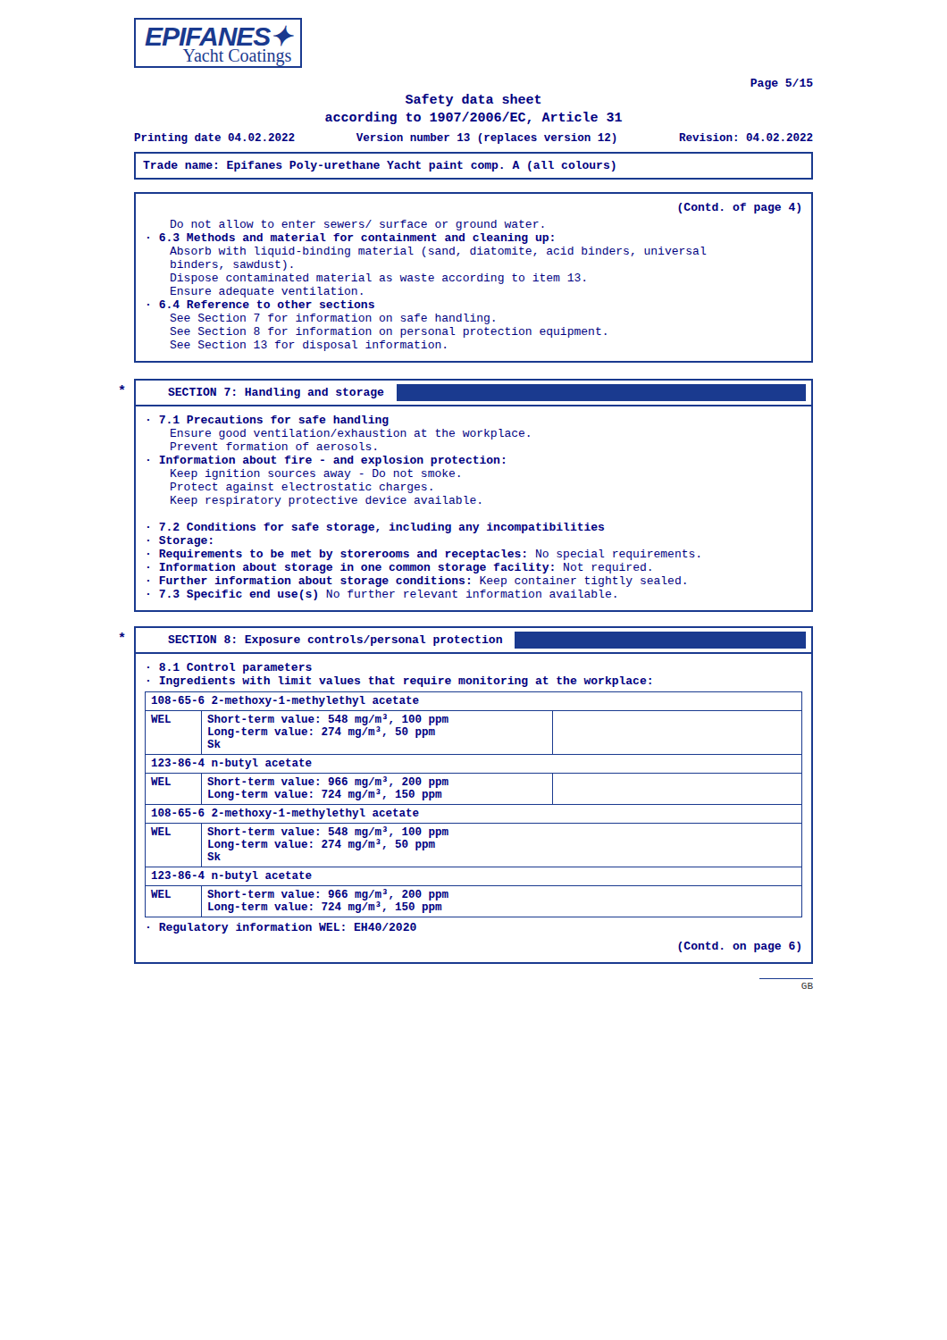EPIFANES✦
Yacht Coatings
Page 5/15
Safety data sheet
according to 1907/2006/EC, Article 31
Printing date 04.02.2022 Version number 13 (replaces version 12) Revision: 04.02.2022
Trade name: Epifanes Poly-urethane Yacht paint comp. A (all colours)
(Contd. of page 4)
Do not allow to enter sewers/ surface or ground water.
· 6.3 Methods and material for containment and cleaning up:
Absorb with liquid-binding material (sand, diatomite, acid binders, universal
binders, sawdust).
Dispose contaminated material as waste according to item 13.
Ensure adequate ventilation.
· 6.4 Reference to other sections
See Section 7 for information on safe handling.
See Section 8 for information on personal protection equipment.
See Section 13 for disposal information.
*
SECTION 7: Handling and storage
· 7.1 Precautions for safe handling
Ensure good ventilation/exhaustion at the workplace.
Prevent formation of aerosols.
· Information about fire - and explosion protection:
Keep ignition sources away - Do not smoke.
Protect against electrostatic charges.
Keep respiratory protective device available.
· 7.2 Conditions for safe storage, including any incompatibilities
· Storage:
· Requirements to be met by storerooms and receptacles: No special requirements.
· Information about storage in one common storage facility: Not required.
· Further information about storage conditions: Keep container tightly sealed.
· 7.3 Specific end use(s) No further relevant information available.
*
SECTION 8: Exposure controls/personal protection
· 8.1 Control parameters
· Ingredients with limit values that require monitoring at the workplace:
| 108-65-6 2-methoxy-1-methylethyl acetate |
| WEL | Short-term value: 548 mg/m³, 100 ppm Long-term value: 274 mg/m³, 50 ppm Sk | |
| 123-86-4 n-butyl acetate |
| WEL | Short-term value: 966 mg/m³, 200 ppm Long-term value: 724 mg/m³, 150 ppm | |
| 108-65-6 2-methoxy-1-methylethyl acetate |
| WEL | Short-term value: 548 mg/m³, 100 ppm Long-term value: 274 mg/m³, 50 ppm Sk |
| 123-86-4 n-butyl acetate |
| WEL | Short-term value: 966 mg/m³, 200 ppm Long-term value: 724 mg/m³, 150 ppm |
· Regulatory information WEL: EH40/2020
(Contd. on page 6)
GB